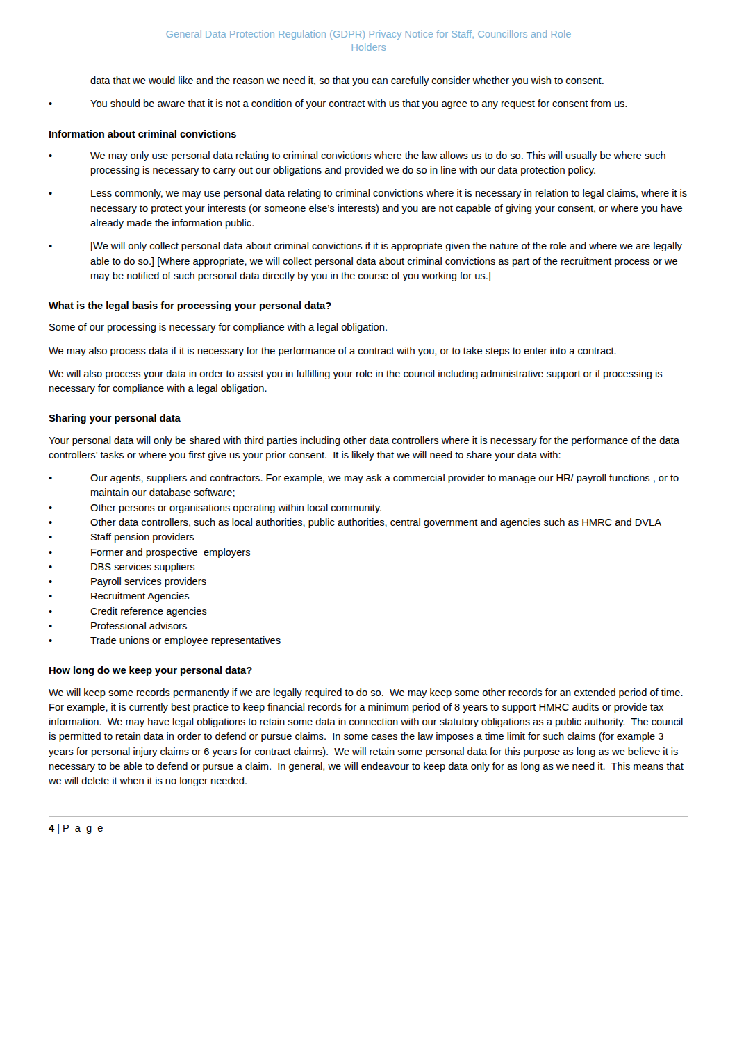General Data Protection Regulation (GDPR) Privacy Notice for Staff, Councillors and Role
Holders
data that we would like and the reason we need it, so that you can carefully consider whether you wish to consent.
You should be aware that it is not a condition of your contract with us that you agree to any request for consent from us.
Information about criminal convictions
We may only use personal data relating to criminal convictions where the law allows us to do so. This will usually be where such processing is necessary to carry out our obligations and provided we do so in line with our data protection policy.
Less commonly, we may use personal data relating to criminal convictions where it is necessary in relation to legal claims, where it is necessary to protect your interests (or someone else’s interests) and you are not capable of giving your consent, or where you have already made the information public.
[We will only collect personal data about criminal convictions if it is appropriate given the nature of the role and where we are legally able to do so.] [Where appropriate, we will collect personal data about criminal convictions as part of the recruitment process or we may be notified of such personal data directly by you in the course of you working for us.]
What is the legal basis for processing your personal data?
Some of our processing is necessary for compliance with a legal obligation.
We may also process data if it is necessary for the performance of a contract with you, or to take steps to enter into a contract.
We will also process your data in order to assist you in fulfilling your role in the council including administrative support or if processing is necessary for compliance with a legal obligation.
Sharing your personal data
Your personal data will only be shared with third parties including other data controllers where it is necessary for the performance of the data controllers’ tasks or where you first give us your prior consent. It is likely that we will need to share your data with:
Our agents, suppliers and contractors. For example, we may ask a commercial provider to manage our HR/ payroll functions , or to maintain our database software;
Other persons or organisations operating within local community.
Other data controllers, such as local authorities, public authorities, central government and agencies such as HMRC and DVLA
Staff pension providers
Former and prospective employers
DBS services suppliers
Payroll services providers
Recruitment Agencies
Credit reference agencies
Professional advisors
Trade unions or employee representatives
How long do we keep your personal data?
We will keep some records permanently if we are legally required to do so. We may keep some other records for an extended period of time. For example, it is currently best practice to keep financial records for a minimum period of 8 years to support HMRC audits or provide tax information. We may have legal obligations to retain some data in connection with our statutory obligations as a public authority. The council is permitted to retain data in order to defend or pursue claims. In some cases the law imposes a time limit for such claims (for example 3 years for personal injury claims or 6 years for contract claims). We will retain some personal data for this purpose as long as we believe it is necessary to be able to defend or pursue a claim. In general, we will endeavour to keep data only for as long as we need it. This means that we will delete it when it is no longer needed.
4 | P a g e